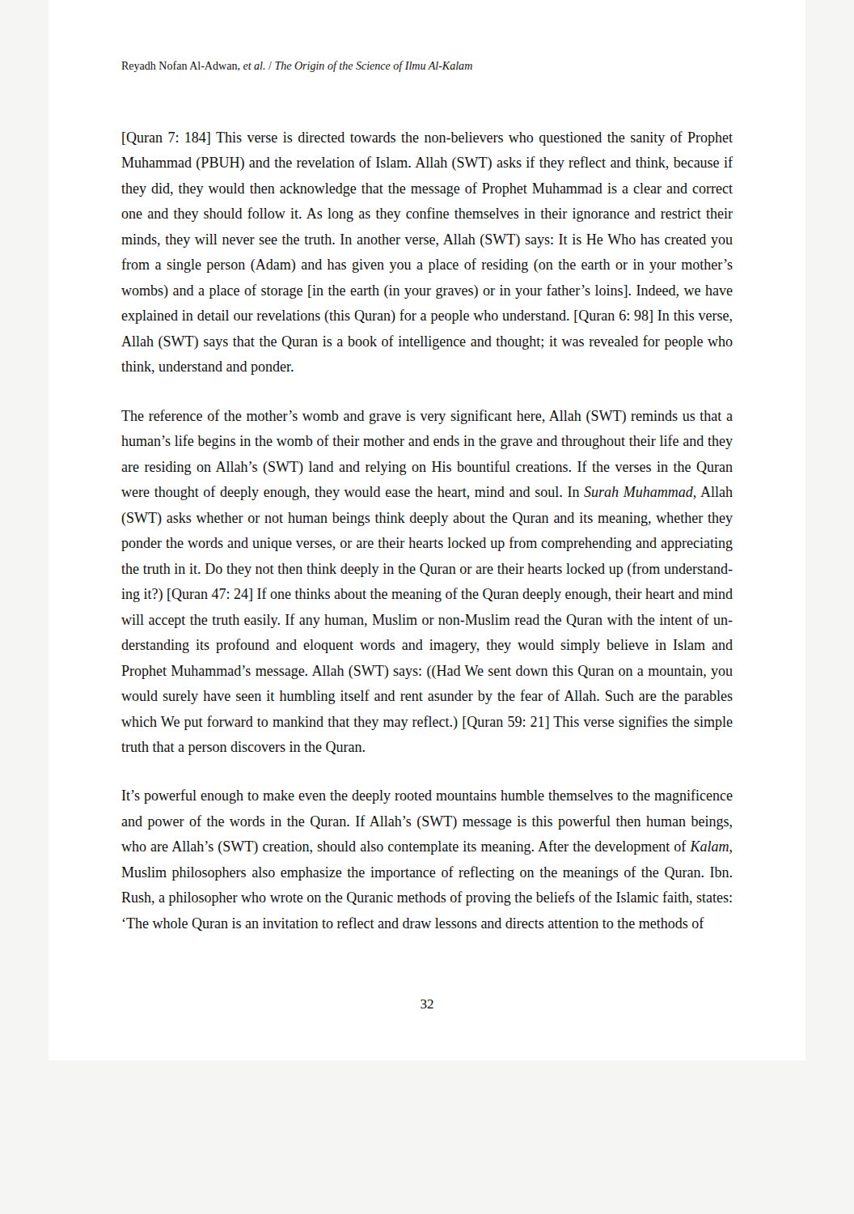Reyadh Nofan Al-Adwan, et al. / The Origin of the Science of Ilmu Al-Kalam
[Quran 7: 184] This verse is directed towards the non-believers who questioned the sanity of Prophet Muhammad (PBUH) and the revelation of Islam. Allah (SWT) asks if they reflect and think, because if they did, they would then acknowledge that the message of Prophet Muhammad is a clear and correct one and they should follow it. As long as they confine themselves in their ignorance and restrict their minds, they will never see the truth. In another verse, Allah (SWT) says: It is He Who has created you from a single person (Adam) and has given you a place of residing (on the earth or in your mother’s wombs) and a place of storage [in the earth (in your graves) or in your father’s loins]. Indeed, we have explained in detail our revelations (this Quran) for a people who understand. [Quran 6: 98] In this verse, Allah (SWT) says that the Quran is a book of intelligence and thought; it was revealed for people who think, understand and ponder.
The reference of the mother’s womb and grave is very significant here, Allah (SWT) reminds us that a human’s life begins in the womb of their mother and ends in the grave and throughout their life and they are residing on Allah’s (SWT) land and relying on His bountiful creations. If the verses in the Quran were thought of deeply enough, they would ease the heart, mind and soul. In Surah Muhammad, Allah (SWT) asks whether or not human beings think deeply about the Quran and its meaning, whether they ponder the words and unique verses, or are their hearts locked up from comprehending and appreciating the truth in it. Do they not then think deeply in the Quran or are their hearts locked up (from understanding it?) [Quran 47: 24] If one thinks about the meaning of the Quran deeply enough, their heart and mind will accept the truth easily. If any human, Muslim or non-Muslim read the Quran with the intent of understanding its profound and eloquent words and imagery, they would simply believe in Islam and Prophet Muhammad’s message. Allah (SWT) says: ((Had We sent down this Quran on a mountain, you would surely have seen it humbling itself and rent asunder by the fear of Allah. Such are the parables which We put forward to mankind that they may reflect.) [Quran 59: 21] This verse signifies the simple truth that a person discovers in the Quran.
It’s powerful enough to make even the deeply rooted mountains humble themselves to the magnificence and power of the words in the Quran. If Allah’s (SWT) message is this powerful then human beings, who are Allah’s (SWT) creation, should also contemplate its meaning. After the development of Kalam, Muslim philosophers also emphasize the importance of reflecting on the meanings of the Quran. Ibn. Rush, a philosopher who wrote on the Quranic methods of proving the beliefs of the Islamic faith, states: ‘The whole Quran is an invitation to reflect and draw lessons and directs attention to the methods of
32